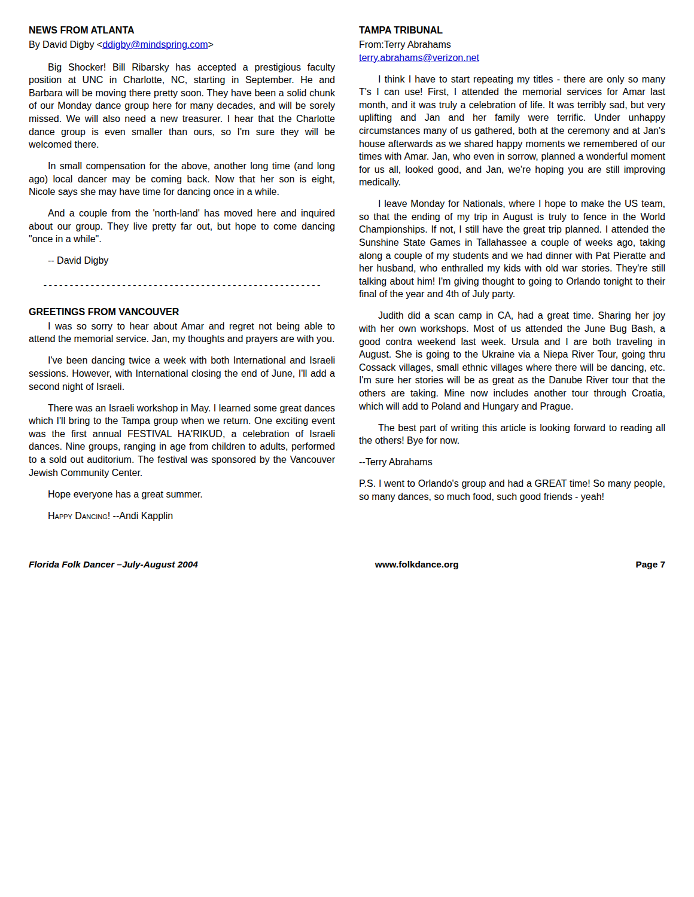News from Atlanta
By David Digby <ddigby@mindspring.com>
Big Shocker! Bill Ribarsky has accepted a prestigious faculty position at UNC in Charlotte, NC, starting in September. He and Barbara will be moving there pretty soon. They have been a solid chunk of our Monday dance group here for many decades, and will be sorely missed. We will also need a new treasurer. I hear that the Charlotte dance group is even smaller than ours, so I'm sure they will be welcomed there.
In small compensation for the above, another long time (and long ago) local dancer may be coming back. Now that her son is eight, Nicole says she may have time for dancing once in a while.
And a couple from the 'north-land' has moved here and inquired about our group. They live pretty far out, but hope to come dancing "once in a while".
-- David Digby
-----------------------------------------------------
Greetings from Vancouver
I was so sorry to hear about Amar and regret not being able to attend the memorial service. Jan, my thoughts and prayers are with you.
I've been dancing twice a week with both International and Israeli sessions. However, with International closing the end of June, I'll add a second night of Israeli.
There was an Israeli workshop in May. I learned some great dances which I'll bring to the Tampa group when we return. One exciting event was the first annual FESTIVAL HA'RIKUD, a celebration of Israeli dances. Nine groups, ranging in age from children to adults, performed to a sold out auditorium. The festival was sponsored by the Vancouver Jewish Community Center.
Hope everyone has a great summer.
Happy Dancing! --Andi Kapplin
Tampa Tribunal
From:Terry Abrahams
terry.abrahams@verizon.net
I think I have to start repeating my titles - there are only so many T's I can use! First, I attended the memorial services for Amar last month, and it was truly a celebration of life. It was terribly sad, but very uplifting and Jan and her family were terrific. Under unhappy circumstances many of us gathered, both at the ceremony and at Jan's house afterwards as we shared happy moments we remembered of our times with Amar. Jan, who even in sorrow, planned a wonderful moment for us all, looked good, and Jan, we're hoping you are still improving medically.
I leave Monday for Nationals, where I hope to make the US team, so that the ending of my trip in August is truly to fence in the World Championships. If not, I still have the great trip planned. I attended the Sunshine State Games in Tallahassee a couple of weeks ago, taking along a couple of my students and we had dinner with Pat Pieratte and her husband, who enthralled my kids with old war stories. They're still talking about him! I'm giving thought to going to Orlando tonight to their final of the year and 4th of July party.
Judith did a scan camp in CA, had a great time. Sharing her joy with her own workshops. Most of us attended the June Bug Bash, a good contra weekend last week. Ursula and I are both traveling in August. She is going to the Ukraine via a Niepa River Tour, going thru Cossack villages, small ethnic villages where there will be dancing, etc. I'm sure her stories will be as great as the Danube River tour that the others are taking. Mine now includes another tour through Croatia, which will add to Poland and Hungary and Prague.
The best part of writing this article is looking forward to reading all the others! Bye for now.
--Terry Abrahams
P.S. I went to Orlando's group and had a GREAT time! So many people, so many dances, so much food, such good friends - yeah!
Florida Folk Dancer –July-August 2004 www.folkdance.org Page 7